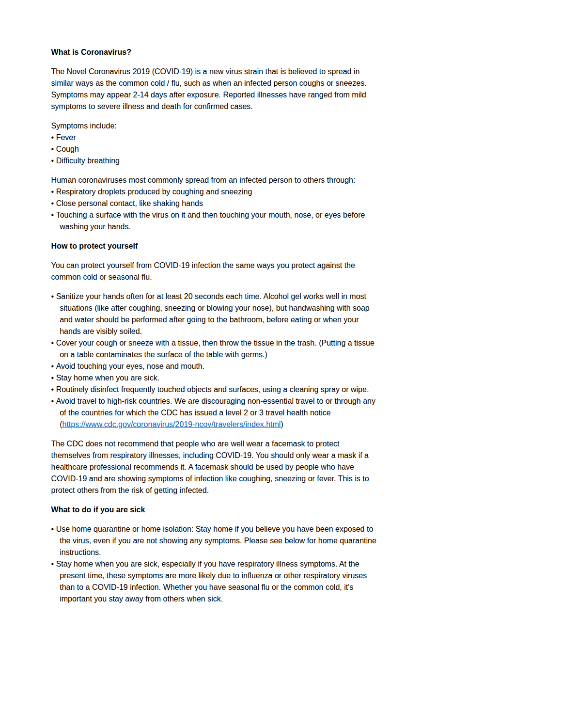What is Coronavirus?
The Novel Coronavirus 2019 (COVID-19) is a new virus strain that is believed to spread in similar ways as the common cold / flu, such as when an infected person coughs or sneezes. Symptoms may appear 2-14 days after exposure. Reported illnesses have ranged from mild symptoms to severe illness and death for confirmed cases.
Symptoms include:
Fever
Cough
Difficulty breathing
Human coronaviruses most commonly spread from an infected person to others through:
Respiratory droplets produced by coughing and sneezing
Close personal contact, like shaking hands
Touching a surface with the virus on it and then touching your mouth, nose, or eyes before washing your hands.
How to protect yourself
You can protect yourself from COVID-19 infection the same ways you protect against the common cold or seasonal flu.
Sanitize your hands often for at least 20 seconds each time. Alcohol gel works well in most situations (like after coughing, sneezing or blowing your nose), but handwashing with soap and water should be performed after going to the bathroom, before eating or when your hands are visibly soiled.
Cover your cough or sneeze with a tissue, then throw the tissue in the trash. (Putting a tissue on a table contaminates the surface of the table with germs.)
Avoid touching your eyes, nose and mouth.
Stay home when you are sick.
Routinely disinfect frequently touched objects and surfaces, using a cleaning spray or wipe.
Avoid travel to high-risk countries. We are discouraging non-essential travel to or through any of the countries for which the CDC has issued a level 2 or 3 travel health notice (https://www.cdc.gov/coronavirus/2019-ncov/travelers/index.html)
The CDC does not recommend that people who are well wear a facemask to protect themselves from respiratory illnesses, including COVID-19. You should only wear a mask if a healthcare professional recommends it. A facemask should be used by people who have COVID-19 and are showing symptoms of infection like coughing, sneezing or fever. This is to protect others from the risk of getting infected.
What to do if you are sick
Use home quarantine or home isolation: Stay home if you believe you have been exposed to the virus, even if you are not showing any symptoms. Please see below for home quarantine instructions.
Stay home when you are sick, especially if you have respiratory illness symptoms. At the present time, these symptoms are more likely due to influenza or other respiratory viruses than to a COVID-19 infection. Whether you have seasonal flu or the common cold, it's important you stay away from others when sick.